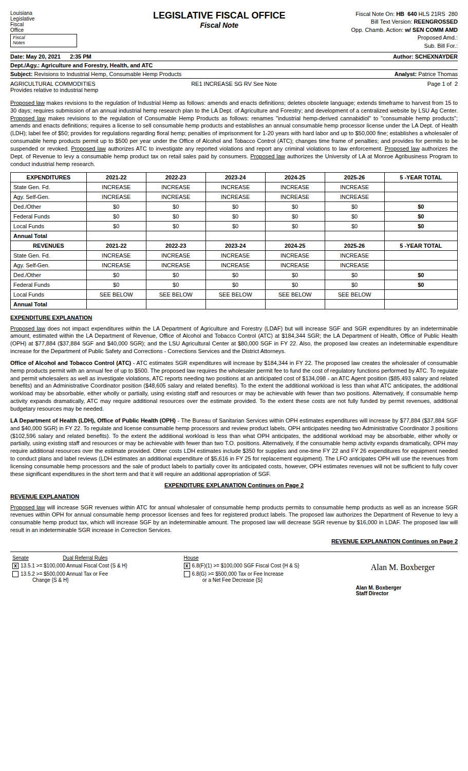Louisiana
Legislative
Fiscal
Office
Fiscal
Notes
LEGISLATIVE FISCAL OFFICE
Fiscal Note
Fiscal Note On: HB 640 HLS 21RS 280
Bill Text Version: REENGROSSED
Opp. Chamb. Action: w/ SEN COMM AMD
Proposed Amd.:
Sub. Bill For.:
Date: May 20, 2021 2:35 PM
Author: SCHEXNAYDER
Dept./Agy.: Agriculture and Forestry, Health, and ATC
Subject: Revisions to Industrial Hemp, Consumable Hemp Products
Analyst: Patrice Thomas
AGRICULTURAL COMMODITIES
Provides relative to industrial hemp
RE1 INCREASE SG RV See Note
Page 1 of 2
Proposed law makes revisions to the regulation of Industrial Hemp as follows: amends and enacts definitions; deletes obsolete language; extends timeframe to harvest from 15 to 30 days; requires submission of an annual industrial hemp research plan to the LA Dept. of Agriculture and Forestry; and development of a centralized website by LSU Ag Center. Proposed law makes revisions to the regulation of Consumable Hemp Products as follows: renames "industrial hemp-derived cannabidiol" to "consumable hemp products"; amends and enacts definitions; requires a license to sell consumable hemp products and establishes an annual consumable hemp processor license under the LA Dept. of Health (LDH); label fee of $50; provides for regulations regarding floral hemp; penalties of imprisonment for 1-20 years with hard labor and up to $50,000 fine; establishes a wholesaler of consumable hemp products permit up to $500 per year under the Office of Alcohol and Tobacco Control (ATC); changes time frame of penalties; and provides for permits to be suspended or revoked. Proposed law authorizes ATC to investigate any reported violations and report any criminal violations to law enforcement. Proposed law authorizes the Dept. of Revenue to levy a consumable hemp product tax on retail sales paid by consumers. Proposed law authorizes the University of LA at Monroe Agribusiness Program to conduct industrial hemp research.
| EXPENDITURES | 2021-22 | 2022-23 | 2023-24 | 2024-25 | 2025-26 | 5 -YEAR TOTAL |
| --- | --- | --- | --- | --- | --- | --- |
| State Gen. Fd. | INCREASE | INCREASE | INCREASE | INCREASE | INCREASE | |
| Agy. Self-Gen. | INCREASE | INCREASE | INCREASE | INCREASE | INCREASE | |
| Ded./Other | $0 | $0 | $0 | $0 | $0 | $0 |
| Federal Funds | $0 | $0 | $0 | $0 | $0 | $0 |
| Local Funds | $0 | $0 | $0 | $0 | $0 | $0 |
| Annual Total | | | | | | |
| REVENUES | 2021-22 | 2022-23 | 2023-24 | 2024-25 | 2025-26 | 5 -YEAR TOTAL |
| State Gen. Fd. | INCREASE | INCREASE | INCREASE | INCREASE | INCREASE | |
| Agy. Self-Gen. | INCREASE | INCREASE | INCREASE | INCREASE | INCREASE | |
| Ded./Other | $0 | $0 | $0 | $0 | $0 | $0 |
| Federal Funds | $0 | $0 | $0 | $0 | $0 | $0 |
| Local Funds | SEE BELOW | SEE BELOW | SEE BELOW | SEE BELOW | SEE BELOW | |
| Annual Total | | | | | | |
EXPENDITURE EXPLANATION
Proposed law does not impact expenditures within the LA Department of Agriculture and Forestry (LDAF) but will increase SGF and SGR expenditures by an indeterminable amount, estimated within the LA Department of Revenue, Office of Alcohol and Tobacco Control (ATC) at $184,344 SGR; the LA Department of Health, Office of Public Health (OPH) at $77,884 ($37,884 SGF and $40,000 SGR); and the LSU Agricultural Center at $80,000 SGF in FY 22. Also, the proposed law creates an indeterminable expenditure increase for the Department of Public Safety and Corrections - Corrections Services and the District Attorneys.
Office of Alcohol and Tobacco Control (ATC) - ATC estimates SGR expenditures will increase by $184,344 in FY 22. The proposed law creates the wholesaler of consumable hemp products permit with an annual fee of up to $500. The proposed law requires the wholesaler permit fee to fund the cost of regulatory functions performed by ATC. To regulate and permit wholesalers as well as investigate violations, ATC reports needing two positions at an anticipated cost of $134,098 - an ATC Agent position ($85,493 salary and related benefits) and an Administrative Coordinator position ($48,605 salary and related benefits). To the extent the additional workload is less than what ATC anticipates, the additional workload may be absorbable, either wholly or partially, using existing staff and resources or may be achievable with fewer than two positions. Alternatively, if consumable hemp activity expands dramatically, ATC may require additional resources over the estimate provided. To the extent these costs are not fully funded by permit revenues, additional budgetary resources may be needed.
LA Department of Health (LDH), Office of Public Health (OPH) - The Bureau of Sanitarian Services within OPH estimates expenditures will increase by $77,884 ($37,884 SGF and $40,000 SGR) in FY 22. To regulate and license consumable hemp processors and review product labels, OPH anticipates needing two Administrative Coordinator 3 positions ($102,596 salary and related benefits). To the extent the additional workload is less than what OPH anticipates, the additional workload may be absorbable, either wholly or partially, using existing staff and resources or may be achievable with fewer than two T.O. positions. Alternatively, if the consumable hemp activity expands dramatically, OPH may require additional resources over the estimate provided. Other costs LDH estimates include $350 for supplies and one-time FY 22 and FY 26 expenditures for equipment needed to conduct plans and label reviews (LDH estimates an additional expenditure of $5,616 in FY 25 for replacement equipment). The LFO anticipates OPH will use the revenues from licensing consumable hemp processors and the sale of product labels to partially cover its anticipated costs, however, OPH estimates revenues will not be sufficient to fully cover these significant expenditures in the short term and that it will require an additional appropriation of SGF.
EXPENDITURE EXPLANATION Continues on Page 2
REVENUE EXPLANATION
Proposed law will increase SGR revenues within ATC for annual wholesaler of consumable hemp products permits to consumable hemp products as well as an increase SGR revenues within OPH for annual consumable hemp processor licenses and fees for registered product labels. The proposed law authorizes the Department of Revenue to levy a consumable hemp product tax, which will increase SGF by an indeterminable amount. The proposed law will decrease SGR revenue by $16,000 in LDAF. The proposed law will result in an indeterminable SGR increase in Correction Services.
REVENUE EXPLANATION Continues on Page 2
| Senate | Dual Referral Rules | House | |
| x 13.5.1 >= $100,000 Annual Fiscal Cost {S & H} | x 6.8(F)(1) >= $100,000 SGF Fiscal Cost {H & S} | Alan M. Boxberger |
| 13.5.2 >= $500,000 Annual Tax or Fee Change {S & H} | 6.8(G) >= $500,000 Tax or Fee Increase or a Net Fee Decrease {S} | |
| | Alan M. Boxberger Staff Director |